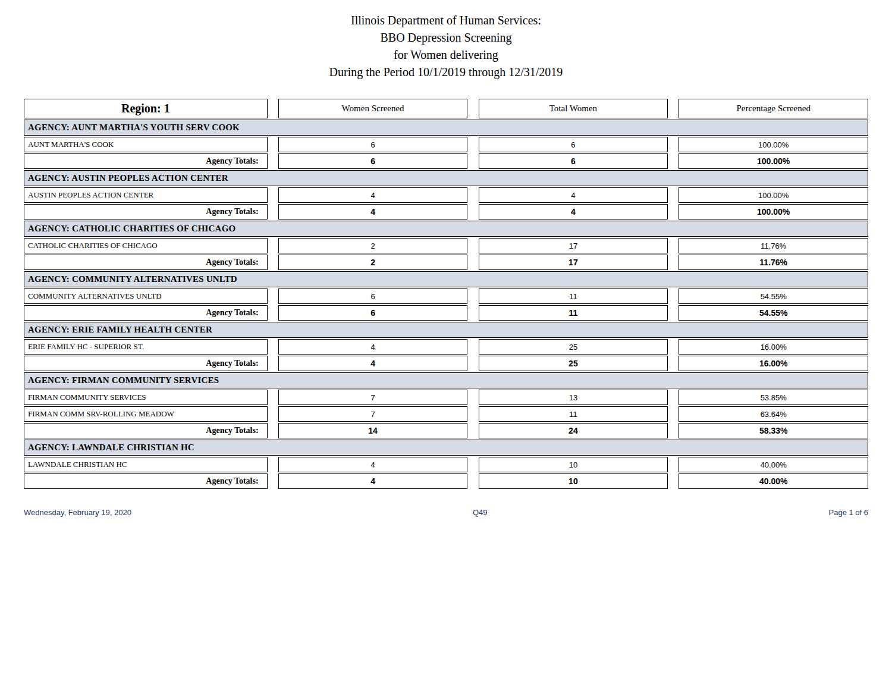Illinois Department of Human Services:
BBO Depression Screening
for Women delivering
During the Period 10/1/2019 through 12/31/2019
| Region: 1 | | Women Screened | | Total Women | | Percentage Screened |
| --- | --- | --- | --- | --- | --- | --- |
| AGENCY: AUNT MARTHA'S YOUTH SERV COOK |
| AUNT MARTHA'S COOK | | 6 | | 6 | | 100.00% |
| Agency Totals: | | 6 | | 6 | | 100.00% |
| AGENCY: AUSTIN PEOPLES ACTION CENTER |
| AUSTIN PEOPLES ACTION CENTER | | 4 | | 4 | | 100.00% |
| Agency Totals: | | 4 | | 4 | | 100.00% |
| AGENCY: CATHOLIC CHARITIES OF CHICAGO |
| CATHOLIC CHARITIES OF CHICAGO | | 2 | | 17 | | 11.76% |
| Agency Totals: | | 2 | | 17 | | 11.76% |
| AGENCY: COMMUNITY ALTERNATIVES UNLTD |
| COMMUNITY ALTERNATIVES UNLTD | | 6 | | 11 | | 54.55% |
| Agency Totals: | | 6 | | 11 | | 54.55% |
| AGENCY: ERIE FAMILY HEALTH CENTER |
| ERIE FAMILY HC - SUPERIOR ST. | | 4 | | 25 | | 16.00% |
| Agency Totals: | | 4 | | 25 | | 16.00% |
| AGENCY: FIRMAN COMMUNITY SERVICES |
| FIRMAN COMMUNITY SERVICES | | 7 | | 13 | | 53.85% |
| FIRMAN COMM SRV-ROLLING MEADOW | | 7 | | 11 | | 63.64% |
| Agency Totals: | | 14 | | 24 | | 58.33% |
| AGENCY: LAWNDALE CHRISTIAN HC |
| LAWNDALE CHRISTIAN HC | | 4 | | 10 | | 40.00% |
| Agency Totals: | | 4 | | 10 | | 40.00% |
Wednesday, February 19, 2020
Q49
Page 1 of 6